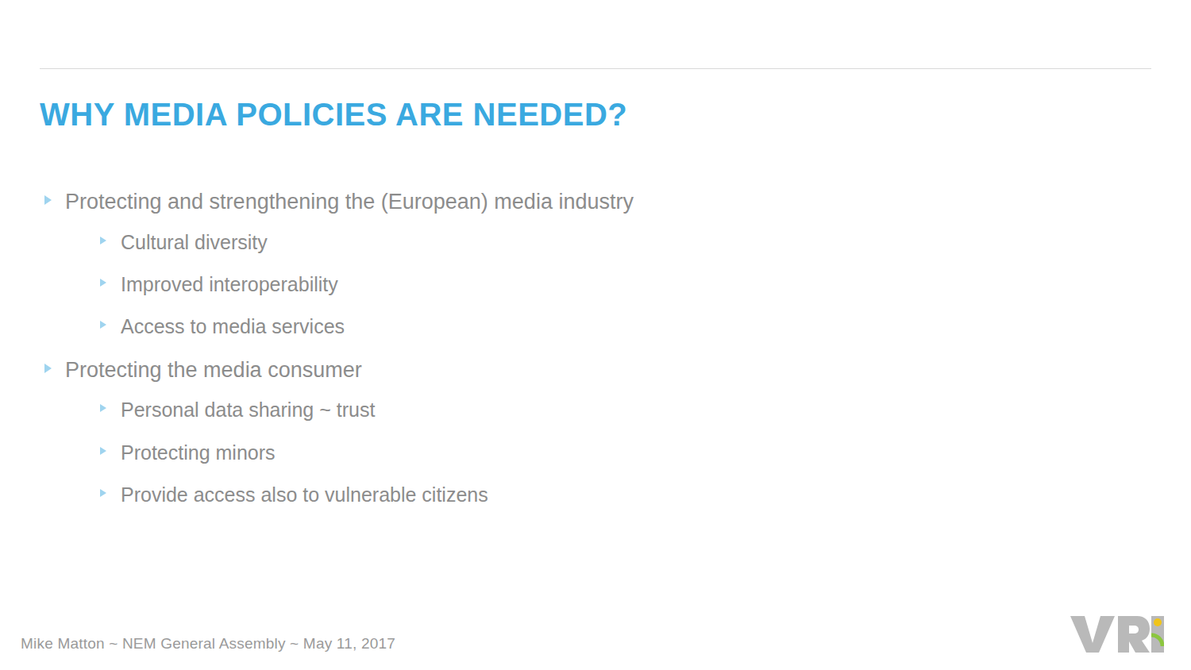Why media policies are needed?
Protecting and strengthening the (European) media industry
Cultural diversity
Improved interoperability
Access to media services
Protecting the media consumer
Personal data sharing ~ trust
Protecting minors
Provide access also to vulnerable citizens
Mike Matton ~ NEM General Assembly ~ May 11, 2017